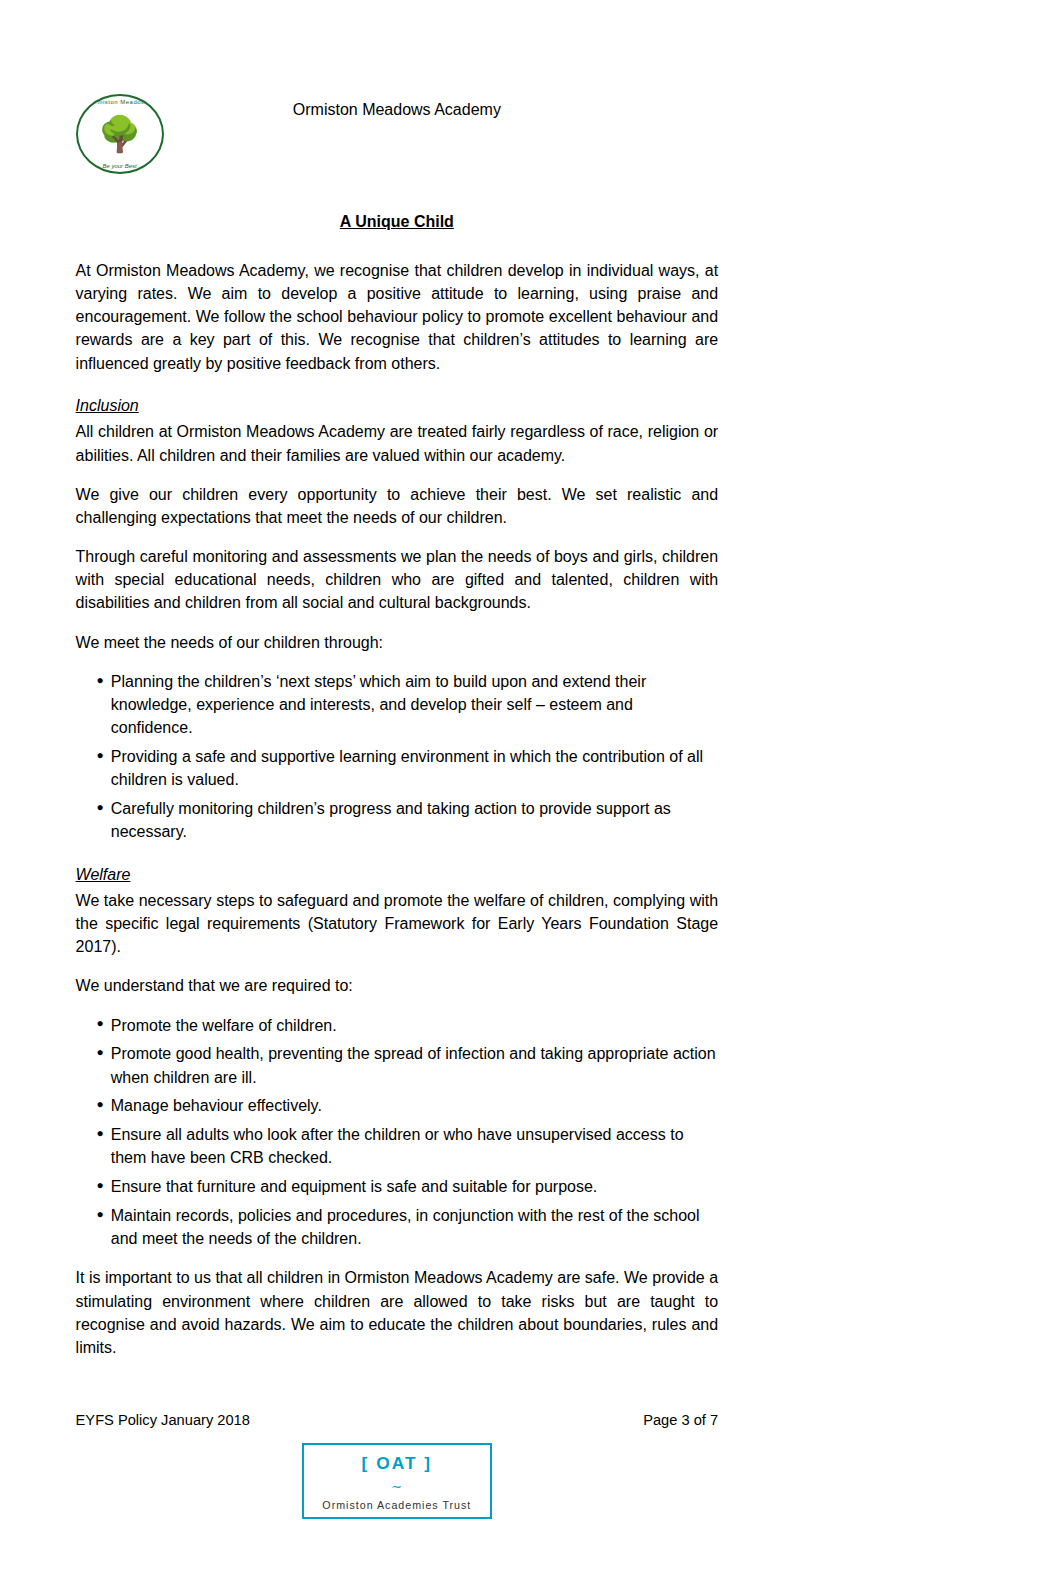Ormiston Meadows
🌳
Be your Best
Ormiston Meadows Academy
A Unique Child
At Ormiston Meadows Academy, we recognise that children develop in individual ways, at varying rates. We aim to develop a positive attitude to learning, using praise and encouragement. We follow the school behaviour policy to promote excellent behaviour and rewards are a key part of this. We recognise that children’s attitudes to learning are influenced greatly by positive feedback from others.
Inclusion
All children at Ormiston Meadows Academy are treated fairly regardless of race, religion or abilities. All children and their families are valued within our academy.
We give our children every opportunity to achieve their best. We set realistic and challenging expectations that meet the needs of our children.
Through careful monitoring and assessments we plan the needs of boys and girls, children with special educational needs, children who are gifted and talented, children with disabilities and children from all social and cultural backgrounds.
We meet the needs of our children through:
Planning the children’s ‘next steps’ which aim to build upon and extend their knowledge, experience and interests, and develop their self – esteem and confidence.
Providing a safe and supportive learning environment in which the contribution of all children is valued.
Carefully monitoring children’s progress and taking action to provide support as necessary.
Welfare
We take necessary steps to safeguard and promote the welfare of children, complying with the specific legal requirements (Statutory Framework for Early Years Foundation Stage 2017).
We understand that we are required to:
Promote the welfare of children.
Promote good health, preventing the spread of infection and taking appropriate action when children are ill.
Manage behaviour effectively.
Ensure all adults who look after the children or who have unsupervised access to them have been CRB checked.
Ensure that furniture and equipment is safe and suitable for purpose.
Maintain records, policies and procedures, in conjunction with the rest of the school and meet the needs of the children.
It is important to us that all children in Ormiston Meadows Academy are safe. We provide a stimulating environment where children are allowed to take risks but are taught to recognise and avoid hazards. We aim to educate the children about boundaries, rules and limits.
EYFS Policy January 2018
Page 3 of 7
[ OAT ]
∼
Ormiston Academies Trust